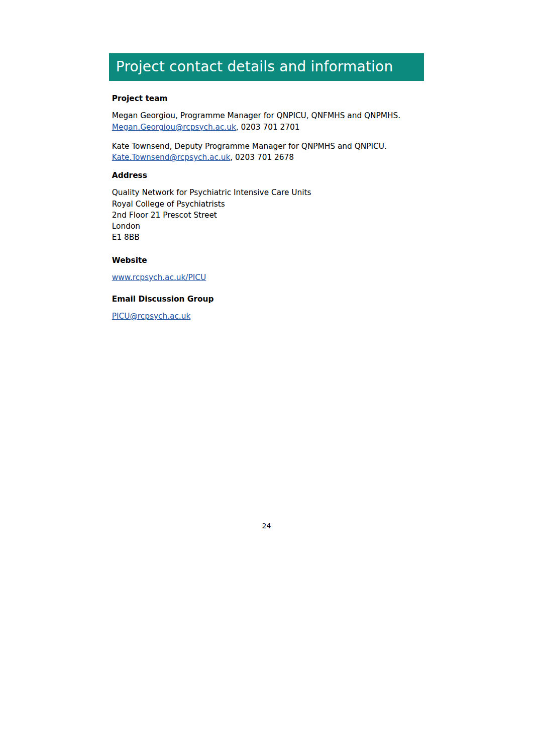Project contact details and information
Project team
Megan Georgiou, Programme Manager for QNPICU, QNFMHS and QNPMHS.
Megan.Georgiou@rcpsych.ac.uk, 0203 701 2701
Kate Townsend, Deputy Programme Manager for QNPMHS and QNPICU.
Kate.Townsend@rcpsych.ac.uk, 0203 701 2678
Address
Quality Network for Psychiatric Intensive Care Units
Royal College of Psychiatrists
2nd Floor 21 Prescot Street
London
E1 8BB
Website
www.rcpsych.ac.uk/PICU
Email Discussion Group
PICU@rcpsych.ac.uk
24